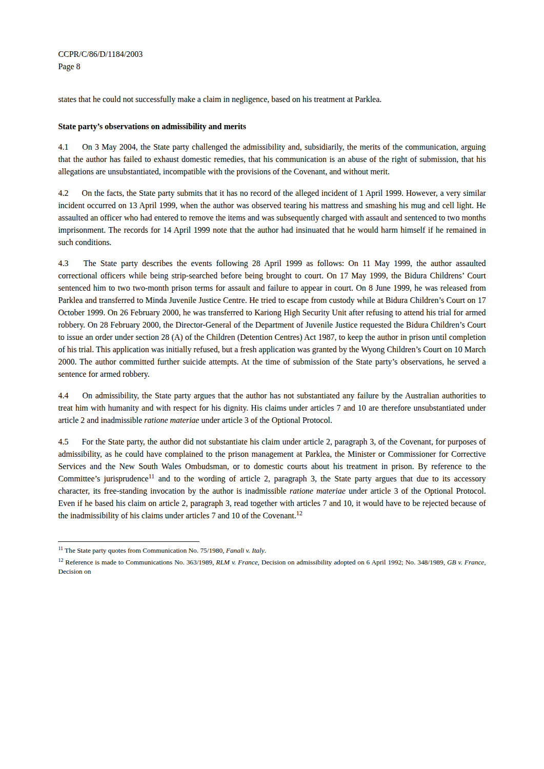CCPR/C/86/D/1184/2003
Page 8
states that he could not successfully make a claim in negligence, based on his treatment at Parklea.
State party’s observations on admissibility and merits
4.1 On 3 May 2004, the State party challenged the admissibility and, subsidiarily, the merits of the communication, arguing that the author has failed to exhaust domestic remedies, that his communication is an abuse of the right of submission, that his allegations are unsubstantiated, incompatible with the provisions of the Covenant, and without merit.
4.2 On the facts, the State party submits that it has no record of the alleged incident of 1 April 1999. However, a very similar incident occurred on 13 April 1999, when the author was observed tearing his mattress and smashing his mug and cell light. He assaulted an officer who had entered to remove the items and was subsequently charged with assault and sentenced to two months imprisonment. The records for 14 April 1999 note that the author had insinuated that he would harm himself if he remained in such conditions.
4.3 The State party describes the events following 28 April 1999 as follows: On 11 May 1999, the author assaulted correctional officers while being strip-searched before being brought to court. On 17 May 1999, the Bidura Childrens’ Court sentenced him to two two-month prison terms for assault and failure to appear in court. On 8 June 1999, he was released from Parklea and transferred to Minda Juvenile Justice Centre. He tried to escape from custody while at Bidura Children’s Court on 17 October 1999. On 26 February 2000, he was transferred to Kariong High Security Unit after refusing to attend his trial for armed robbery. On 28 February 2000, the Director-General of the Department of Juvenile Justice requested the Bidura Children’s Court to issue an order under section 28 (A) of the Children (Detention Centres) Act 1987, to keep the author in prison until completion of his trial. This application was initially refused, but a fresh application was granted by the Wyong Children’s Court on 10 March 2000. The author committed further suicide attempts. At the time of submission of the State party’s observations, he served a sentence for armed robbery.
4.4 On admissibility, the State party argues that the author has not substantiated any failure by the Australian authorities to treat him with humanity and with respect for his dignity. His claims under articles 7 and 10 are therefore unsubstantiated under article 2 and inadmissible ratione materiae under article 3 of the Optional Protocol.
4.5 For the State party, the author did not substantiate his claim under article 2, paragraph 3, of the Covenant, for purposes of admissibility, as he could have complained to the prison management at Parklea, the Minister or Commissioner for Corrective Services and the New South Wales Ombudsman, or to domestic courts about his treatment in prison. By reference to the Committee’s jurisprudence11 and to the wording of article 2, paragraph 3, the State party argues that due to its accessory character, its free-standing invocation by the author is inadmissible ratione materiae under article 3 of the Optional Protocol. Even if he based his claim on article 2, paragraph 3, read together with articles 7 and 10, it would have to be rejected because of the inadmissibility of his claims under articles 7 and 10 of the Covenant.12
11 The State party quotes from Communication No. 75/1980, Fanali v. Italy.
12 Reference is made to Communications No. 363/1989, RLM v. France, Decision on admissibility adopted on 6 April 1992; No. 348/1989, GB v. France, Decision on